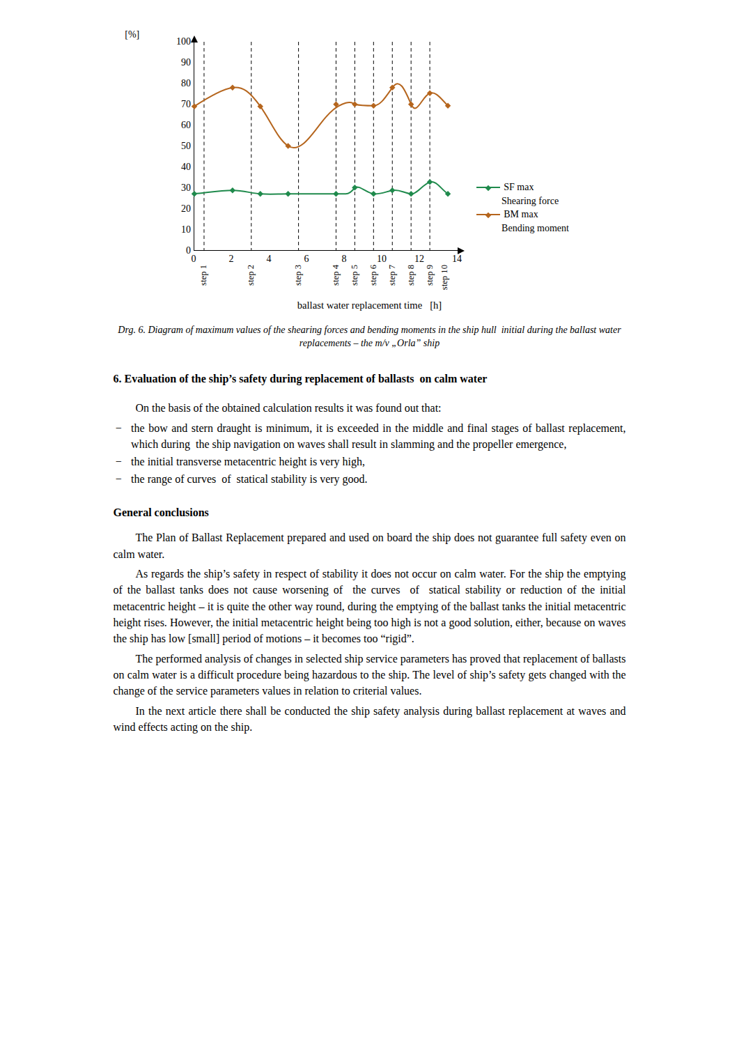[%]
100 90 80 70 60 50 40 30 20 10 0
0 2 4 6 8 10 12 14
step 1 step 2 step 3 step 4 step 5 step 6 step 7 step 8 step 9 step 10
SF max
Shearing force
BM max
Bending moment
ballast water replacement time [h]
Drg. 6. Diagram of maximum values of the shearing forces and bending moments in the ship hull initial during the ballast water replacements – the m/v „Orla” ship
6. Evaluation of the ship’s safety during replacement of ballasts on calm water
On the basis of the obtained calculation results it was found out that:
the bow and stern draught is minimum, it is exceeded in the middle and final stages of ballast replacement, which during the ship navigation on waves shall result in slamming and the propeller emergence,
the initial transverse metacentric height is very high,
the range of curves of statical stability is very good.
General conclusions
The Plan of Ballast Replacement prepared and used on board the ship does not guarantee full safety even on calm water.
As regards the ship’s safety in respect of stability it does not occur on calm water. For the ship the emptying of the ballast tanks does not cause worsening of the curves of statical stability or reduction of the initial metacentric height – it is quite the other way round, during the emptying of the ballast tanks the initial metacentric height rises. However, the initial metacentric height being too high is not a good solution, either, because on waves the ship has low [small] period of motions – it becomes too “rigid”.
The performed analysis of changes in selected ship service parameters has proved that replacement of ballasts on calm water is a difficult procedure being hazardous to the ship. The level of ship’s safety gets changed with the change of the service parameters values in relation to criterial values.
In the next article there shall be conducted the ship safety analysis during ballast replacement at waves and wind effects acting on the ship.